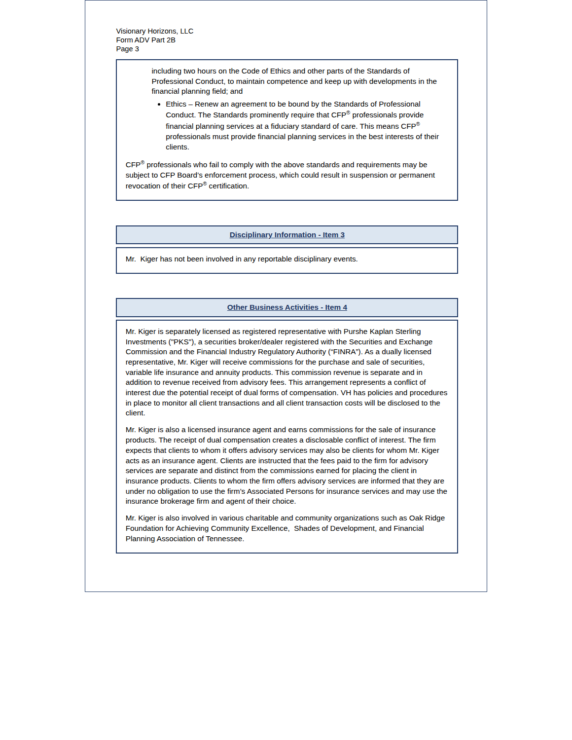Visionary Horizons, LLC
Form ADV Part 2B
Page 3
including two hours on the Code of Ethics and other parts of the Standards of Professional Conduct, to maintain competence and keep up with developments in the financial planning field; and
Ethics – Renew an agreement to be bound by the Standards of Professional Conduct. The Standards prominently require that CFP® professionals provide financial planning services at a fiduciary standard of care. This means CFP® professionals must provide financial planning services in the best interests of their clients.
CFP® professionals who fail to comply with the above standards and requirements may be subject to CFP Board’s enforcement process, which could result in suspension or permanent revocation of their CFP® certification.
Disciplinary Information - Item 3
Mr. Kiger has not been involved in any reportable disciplinary events.
Other Business Activities - Item 4
Mr. Kiger is separately licensed as registered representative with Purshe Kaplan Sterling Investments ("PKS"), a securities broker/dealer registered with the Securities and Exchange Commission and the Financial Industry Regulatory Authority (“FINRA”). As a dually licensed representative, Mr. Kiger will receive commissions for the purchase and sale of securities, variable life insurance and annuity products. This commission revenue is separate and in addition to revenue received from advisory fees. This arrangement represents a conflict of interest due the potential receipt of dual forms of compensation. VH has policies and procedures in place to monitor all client transactions and all client transaction costs will be disclosed to the client.
Mr. Kiger is also a licensed insurance agent and earns commissions for the sale of insurance products. The receipt of dual compensation creates a disclosable conflict of interest. The firm expects that clients to whom it offers advisory services may also be clients for whom Mr. Kiger acts as an insurance agent. Clients are instructed that the fees paid to the firm for advisory services are separate and distinct from the commissions earned for placing the client in insurance products. Clients to whom the firm offers advisory services are informed that they are under no obligation to use the firm’s Associated Persons for insurance services and may use the insurance brokerage firm and agent of their choice.
Mr. Kiger is also involved in various charitable and community organizations such as Oak Ridge Foundation for Achieving Community Excellence, Shades of Development, and Financial Planning Association of Tennessee.